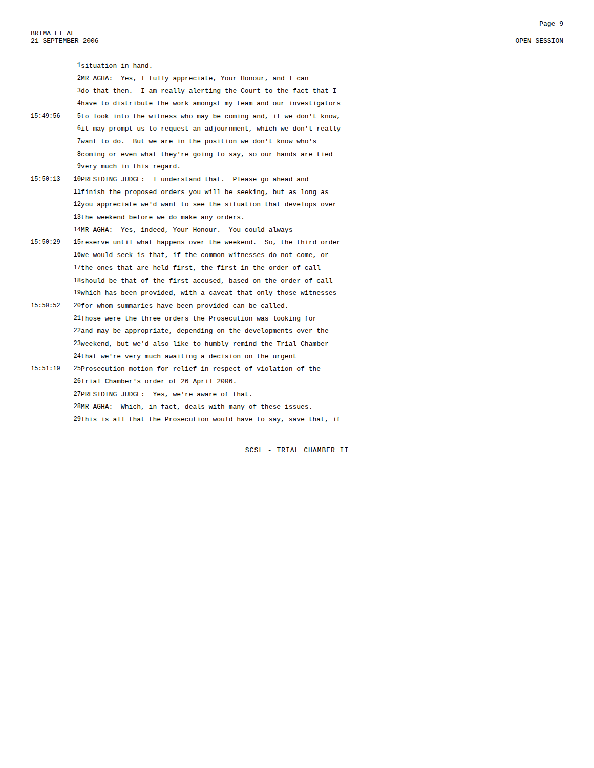Page 9
BRIMA ET AL
21 SEPTEMBER 2006 OPEN SESSION
| | 1 | situation in hand. |
| | 2 | MR AGHA: Yes, I fully appreciate, Your Honour, and I can |
| | 3 | do that then. I am really alerting the Court to the fact that I |
| | 4 | have to distribute the work amongst my team and our investigators |
| 15:49:56 | 5 | to look into the witness who may be coming and, if we don't know, |
| | 6 | it may prompt us to request an adjournment, which we don't really |
| | 7 | want to do. But we are in the position we don't know who's |
| | 8 | coming or even what they're going to say, so our hands are tied |
| | 9 | very much in this regard. |
| 15:50:13 | 10 | PRESIDING JUDGE: I understand that. Please go ahead and |
| | 11 | finish the proposed orders you will be seeking, but as long as |
| | 12 | you appreciate we'd want to see the situation that develops over |
| | 13 | the weekend before we do make any orders. |
| | 14 | MR AGHA: Yes, indeed, Your Honour. You could always |
| 15:50:29 | 15 | reserve until what happens over the weekend. So, the third order |
| | 16 | we would seek is that, if the common witnesses do not come, or |
| | 17 | the ones that are held first, the first in the order of call |
| | 18 | should be that of the first accused, based on the order of call |
| | 19 | which has been provided, with a caveat that only those witnesses |
| 15:50:52 | 20 | for whom summaries have been provided can be called. |
| | 21 | Those were the three orders the Prosecution was looking for |
| | 22 | and may be appropriate, depending on the developments over the |
| | 23 | weekend, but we'd also like to humbly remind the Trial Chamber |
| | 24 | that we're very much awaiting a decision on the urgent |
| 15:51:19 | 25 | Prosecution motion for relief in respect of violation of the |
| | 26 | Trial Chamber's order of 26 April 2006. |
| | 27 | PRESIDING JUDGE: Yes, we're aware of that. |
| | 28 | MR AGHA: Which, in fact, deals with many of these issues. |
| | 29 | This is all that the Prosecution would have to say, save that, if |
SCSL - TRIAL CHAMBER II